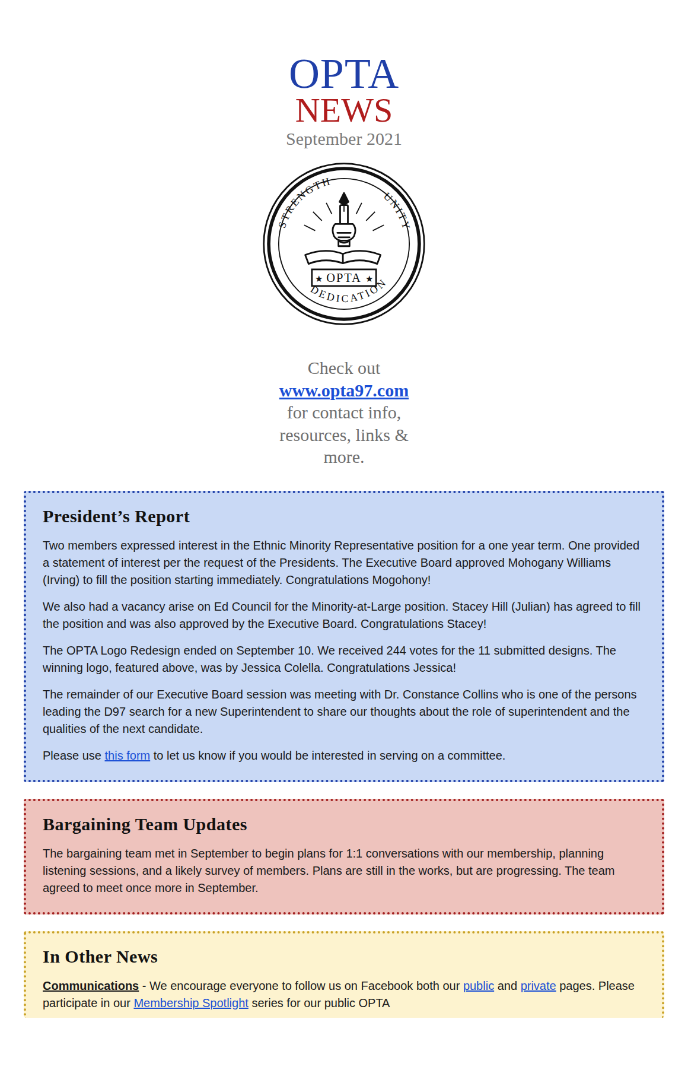OPTA
NEWS
September 2021
STRENGTH UNITY DEDICATION OPTA ★ ★
Check out
www.opta97.com
for contact info,
resources, links &
more.
President’s Report
Two members expressed interest in the Ethnic Minority Representative position for a one year term. One provided a statement of interest per the request of the Presidents. The Executive Board approved Mohogany Williams (Irving) to fill the position starting immediately. Congratulations Mogohony!
We also had a vacancy arise on Ed Council for the Minority-at-Large position. Stacey Hill (Julian) has agreed to fill the position and was also approved by the Executive Board. Congratulations Stacey!
The OPTA Logo Redesign ended on September 10. We received 244 votes for the 11 submitted designs. The winning logo, featured above, was by Jessica Colella. Congratulations Jessica!
The remainder of our Executive Board session was meeting with Dr. Constance Collins who is one of the persons leading the D97 search for a new Superintendent to share our thoughts about the role of superintendent and the qualities of the next candidate.
Please use this form to let us know if you would be interested in serving on a committee.
Bargaining Team Updates
The bargaining team met in September to begin plans for 1:1 conversations with our membership, planning listening sessions, and a likely survey of members. Plans are still in the works, but are progressing. The team agreed to meet once more in September.
In Other News
Communications - We encourage everyone to follow us on Facebook both our public and private pages. Please participate in our Membership Spotlight series for our public OPTA